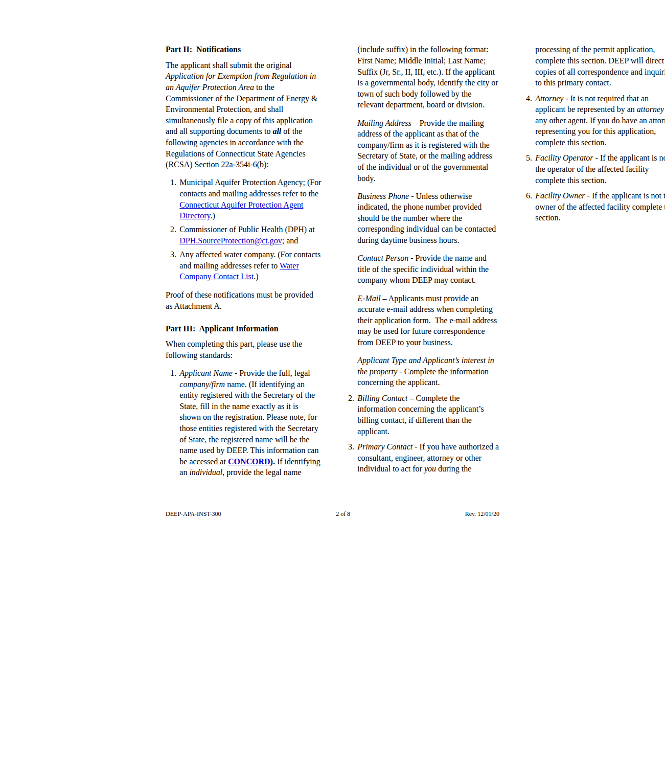Part II: Notifications
The applicant shall submit the original Application for Exemption from Regulation in an Aquifer Protection Area to the Commissioner of the Department of Energy & Environmental Protection, and shall simultaneously file a copy of this application and all supporting documents to all of the following agencies in accordance with the Regulations of Connecticut State Agencies (RCSA) Section 22a-354i-6(b):
Municipal Aquifer Protection Agency; (For contacts and mailing addresses refer to the Connecticut Aquifer Protection Agent Directory.)
Commissioner of Public Health (DPH) at DPH.SourceProtection@ct.gov; and
Any affected water company. (For contacts and mailing addresses refer to Water Company Contact List.)
Proof of these notifications must be provided as Attachment A.
Part III: Applicant Information
When completing this part, please use the following standards:
Applicant Name - Provide the full, legal company/firm name. (If identifying an entity registered with the Secretary of the State, fill in the name exactly as it is shown on the registration. Please note, for those entities registered with the Secretary of State, the registered name will be the name used by DEEP. This information can be accessed at CONCORD). If identifying an individual, provide the legal name (include suffix) in the following format: First Name; Middle Initial; Last Name; Suffix (Jr, Sr., II, III, etc.). If the applicant is a governmental body, identify the city or town of such body followed by the relevant department, board or division.
Mailing Address – Provide the mailing address of the applicant as that of the company/firm as it is registered with the Secretary of State, or the mailing address of the individual or of the governmental body.
Business Phone - Unless otherwise indicated, the phone number provided should be the number where the corresponding individual can be contacted during daytime business hours.
Contact Person - Provide the name and title of the specific individual within the company whom DEEP may contact.
E-Mail – Applicants must provide an accurate e-mail address when completing their application form. The e-mail address may be used for future correspondence from DEEP to your business.
Applicant Type and Applicant’s interest in the property - Complete the information concerning the applicant.
Billing Contact – Complete the information concerning the applicant’s billing contact, if different than the applicant.
Primary Contact - If you have authorized a consultant, engineer, attorney or other individual to act for you during the processing of the permit application, complete this section. DEEP will direct copies of all correspondence and inquiries to this primary contact.
Attorney - It is not required that an applicant be represented by an attorney or any other agent. If you do have an attorney representing you for this application, complete this section.
Facility Operator - If the applicant is not the operator of the affected facility complete this section.
Facility Owner - If the applicant is not the owner of the affected facility complete this section.
DEEP-APA-INST-300
2 of 8
Rev. 12/01/20